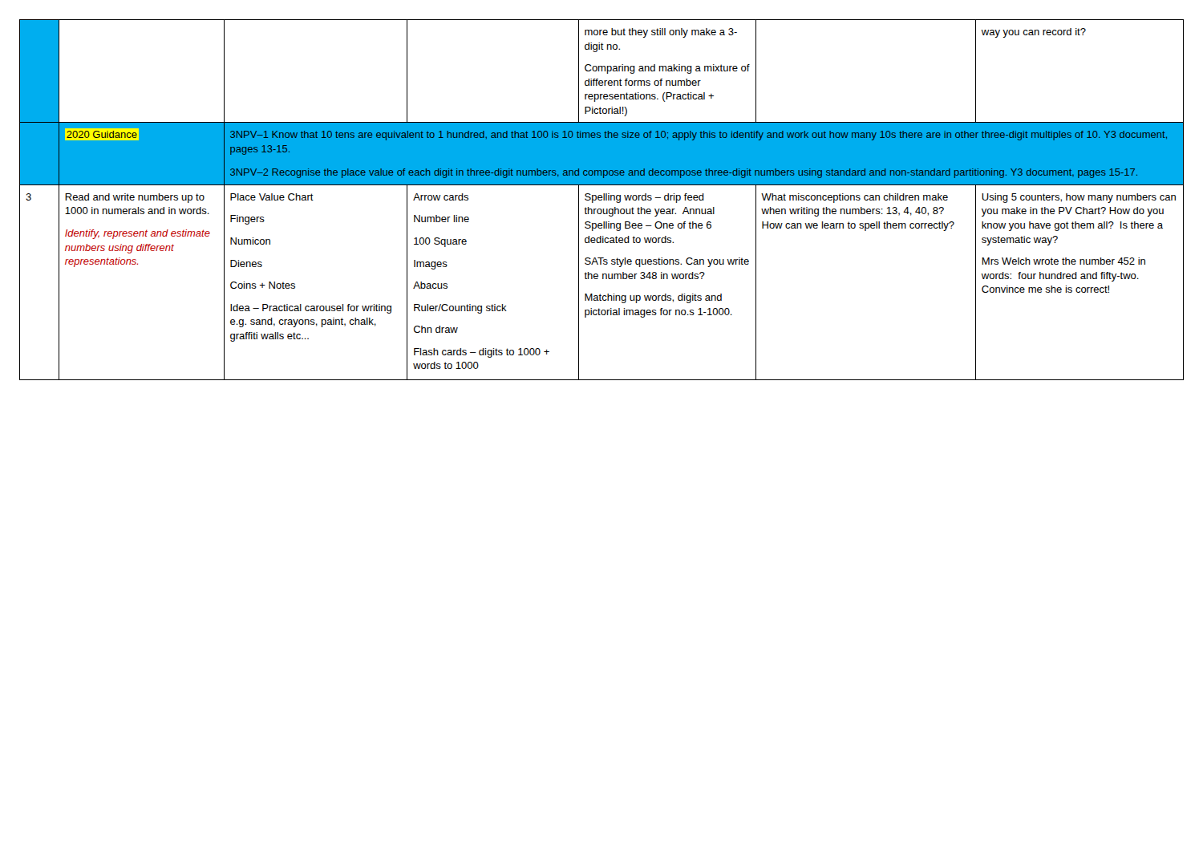| | | | | more but they still only make a 3-digit no. Comparing and making a mixture of different forms of number representations. (Practical + Pictorial!) | | way you can record it? |
| | 2020 Guidance | 3NPV–1 Know that 10 tens are equivalent to 1 hundred, and that 100 is 10 times the size of 10; apply this to identify and work out how many 10s there are in other three-digit multiples of 10. Y3 document, pages 13-15. 3NPV–2 Recognise the place value of each digit in three-digit numbers, and compose and decompose three-digit numbers using standard and non-standard partitioning. Y3 document, pages 15-17. |
| 3 | Read and write numbers up to 1000 in numerals and in words. Identify, represent and estimate numbers using different representations. | Place Value Chart Fingers Numicon Dienes Coins + Notes Idea – Practical carousel for writing e.g. sand, crayons, paint, chalk, graffiti walls etc... | Arrow cards Number line 100 Square Images Abacus Ruler/Counting stick Chn draw Flash cards – digits to 1000 + words to 1000 | Spelling words – drip feed throughout the year. Annual Spelling Bee – One of the 6 dedicated to words. SATs style questions. Can you write the number 348 in words? Matching up words, digits and pictorial images for no.s 1-1000. | What misconceptions can children make when writing the numbers: 13, 4, 40, 8? How can we learn to spell them correctly? | Using 5 counters, how many numbers can you make in the PV Chart? How do you know you have got them all? Is there a systematic way? Mrs Welch wrote the number 452 in words: four hundred and fifty-two. Convince me she is correct! |